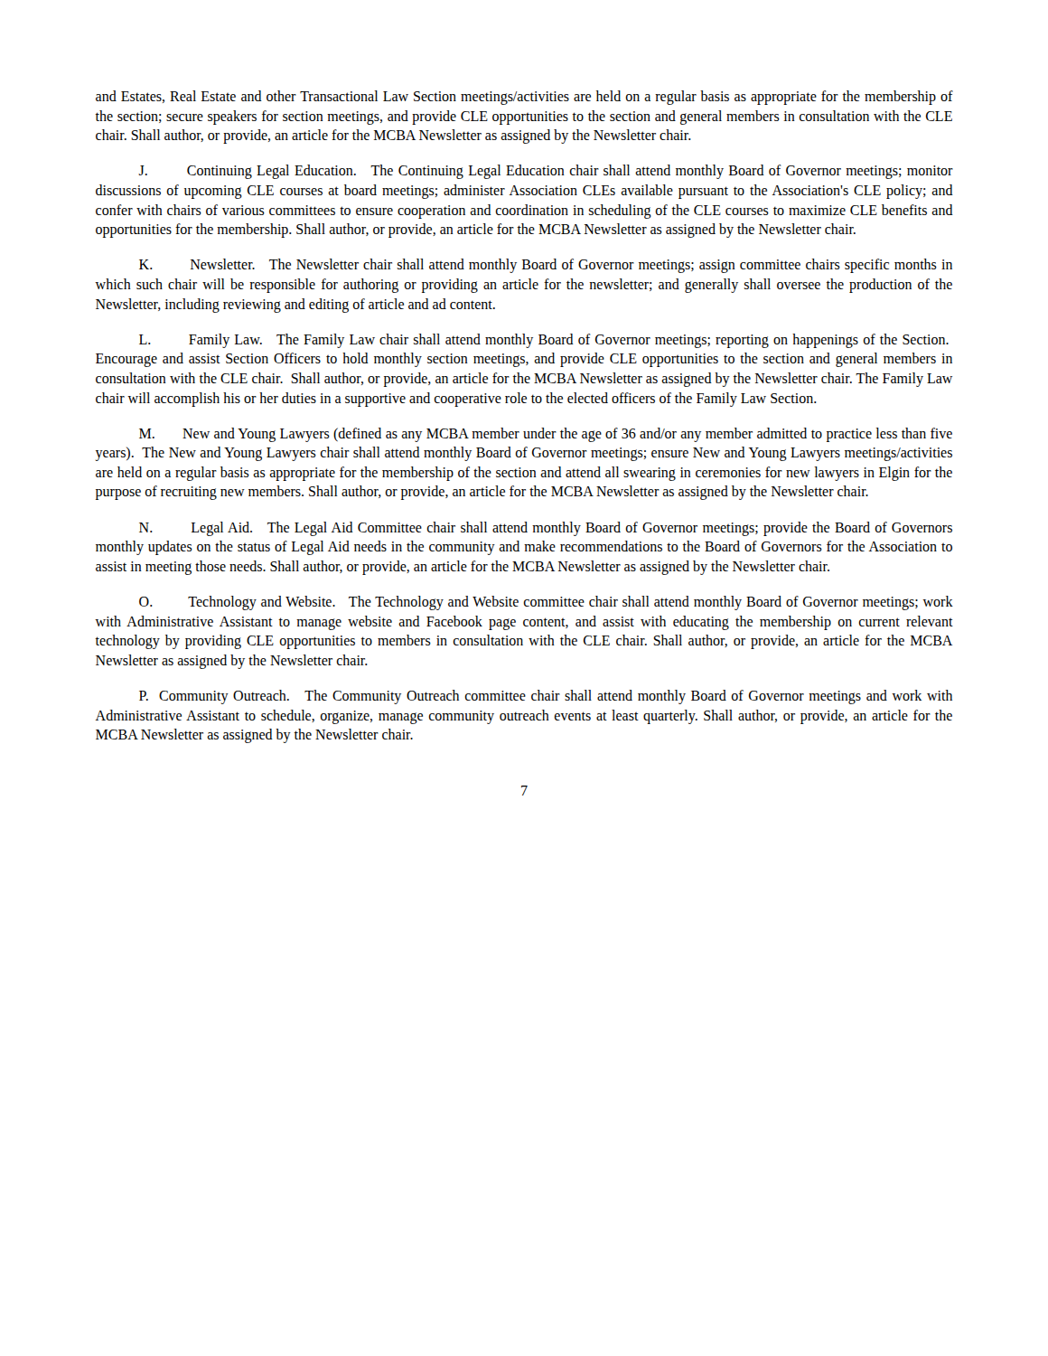and Estates, Real Estate and other Transactional Law Section meetings/activities are held on a regular basis as appropriate for the membership of the section; secure speakers for section meetings, and provide CLE opportunities to the section and general members in consultation with the CLE chair. Shall author, or provide, an article for the MCBA Newsletter as assigned by the Newsletter chair.
J. Continuing Legal Education. The Continuing Legal Education chair shall attend monthly Board of Governor meetings; monitor discussions of upcoming CLE courses at board meetings; administer Association CLEs available pursuant to the Association's CLE policy; and confer with chairs of various committees to ensure cooperation and coordination in scheduling of the CLE courses to maximize CLE benefits and opportunities for the membership. Shall author, or provide, an article for the MCBA Newsletter as assigned by the Newsletter chair.
K. Newsletter. The Newsletter chair shall attend monthly Board of Governor meetings; assign committee chairs specific months in which such chair will be responsible for authoring or providing an article for the newsletter; and generally shall oversee the production of the Newsletter, including reviewing and editing of article and ad content.
L. Family Law. The Family Law chair shall attend monthly Board of Governor meetings; reporting on happenings of the Section. Encourage and assist Section Officers to hold monthly section meetings, and provide CLE opportunities to the section and general members in consultation with the CLE chair. Shall author, or provide, an article for the MCBA Newsletter as assigned by the Newsletter chair. The Family Law chair will accomplish his or her duties in a supportive and cooperative role to the elected officers of the Family Law Section.
M. New and Young Lawyers (defined as any MCBA member under the age of 36 and/or any member admitted to practice less than five years). The New and Young Lawyers chair shall attend monthly Board of Governor meetings; ensure New and Young Lawyers meetings/activities are held on a regular basis as appropriate for the membership of the section and attend all swearing in ceremonies for new lawyers in Elgin for the purpose of recruiting new members. Shall author, or provide, an article for the MCBA Newsletter as assigned by the Newsletter chair.
N. Legal Aid. The Legal Aid Committee chair shall attend monthly Board of Governor meetings; provide the Board of Governors monthly updates on the status of Legal Aid needs in the community and make recommendations to the Board of Governors for the Association to assist in meeting those needs. Shall author, or provide, an article for the MCBA Newsletter as assigned by the Newsletter chair.
O. Technology and Website. The Technology and Website committee chair shall attend monthly Board of Governor meetings; work with Administrative Assistant to manage website and Facebook page content, and assist with educating the membership on current relevant technology by providing CLE opportunities to members in consultation with the CLE chair. Shall author, or provide, an article for the MCBA Newsletter as assigned by the Newsletter chair.
P. Community Outreach. The Community Outreach committee chair shall attend monthly Board of Governor meetings and work with Administrative Assistant to schedule, organize, manage community outreach events at least quarterly. Shall author, or provide, an article for the MCBA Newsletter as assigned by the Newsletter chair.
7